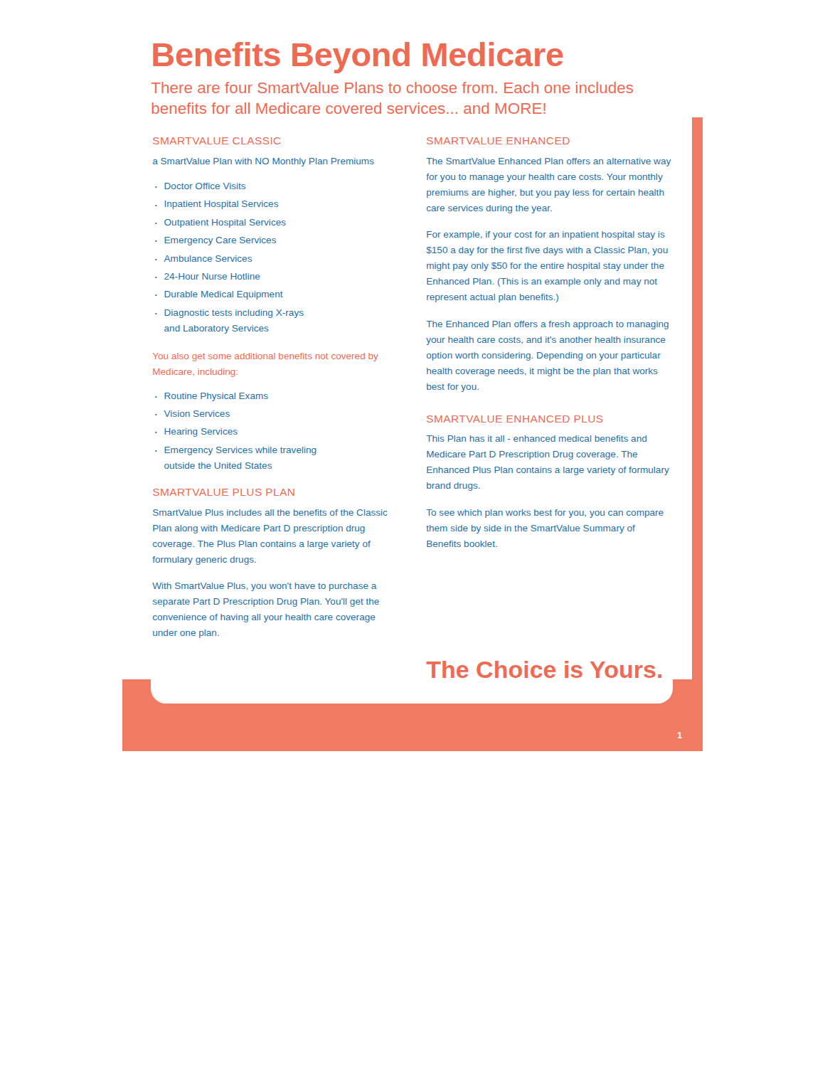Benefits Beyond Medicare
There are four SmartValue Plans to choose from. Each one includes benefits for all Medicare covered services... and MORE!
SmartValue Classic
a SmartValue Plan with NO Monthly Plan Premiums
Doctor Office Visits
Inpatient Hospital Services
Outpatient Hospital Services
Emergency Care Services
Ambulance Services
24-Hour Nurse Hotline
Durable Medical Equipment
Diagnostic tests including X-raysand Laboratory Services
You also get some additional benefits not covered by Medicare, including:
Routine Physical Exams
Vision Services
Hearing Services
Emergency Services while travelingoutside the United States
SmartValue Plus Plan
SmartValue Plus includes all the benefits of the Classic Plan along with Medicare Part D prescription drug coverage. The Plus Plan contains a large variety of formulary generic drugs.
With SmartValue Plus, you won't have to purchase a separate Part D Prescription Drug Plan. You'll get the convenience of having all your health care coverage under one plan.
SmartValue Enhanced
The SmartValue Enhanced Plan offers an alternative way for you to manage your health care costs. Your monthly premiums are higher, but you pay less for certain health care services during the year.
For example, if your cost for an inpatient hospital stay is $150 a day for the first five days with a Classic Plan, you might pay only $50 for the entire hospital stay under the Enhanced Plan. (This is an example only and may not represent actual plan benefits.)
The Enhanced Plan offers a fresh approach to managing your health care costs, and it's another health insurance option worth considering. Depending on your particular health coverage needs, it might be the plan that works best for you.
SmartValue Enhanced Plus
This Plan has it all - enhanced medical benefits and Medicare Part D Prescription Drug coverage. The Enhanced Plus Plan contains a large variety of formulary brand drugs.
To see which plan works best for you, you can compare them side by side in the SmartValue Summary of Benefits booklet.
The Choice is Yours.
1